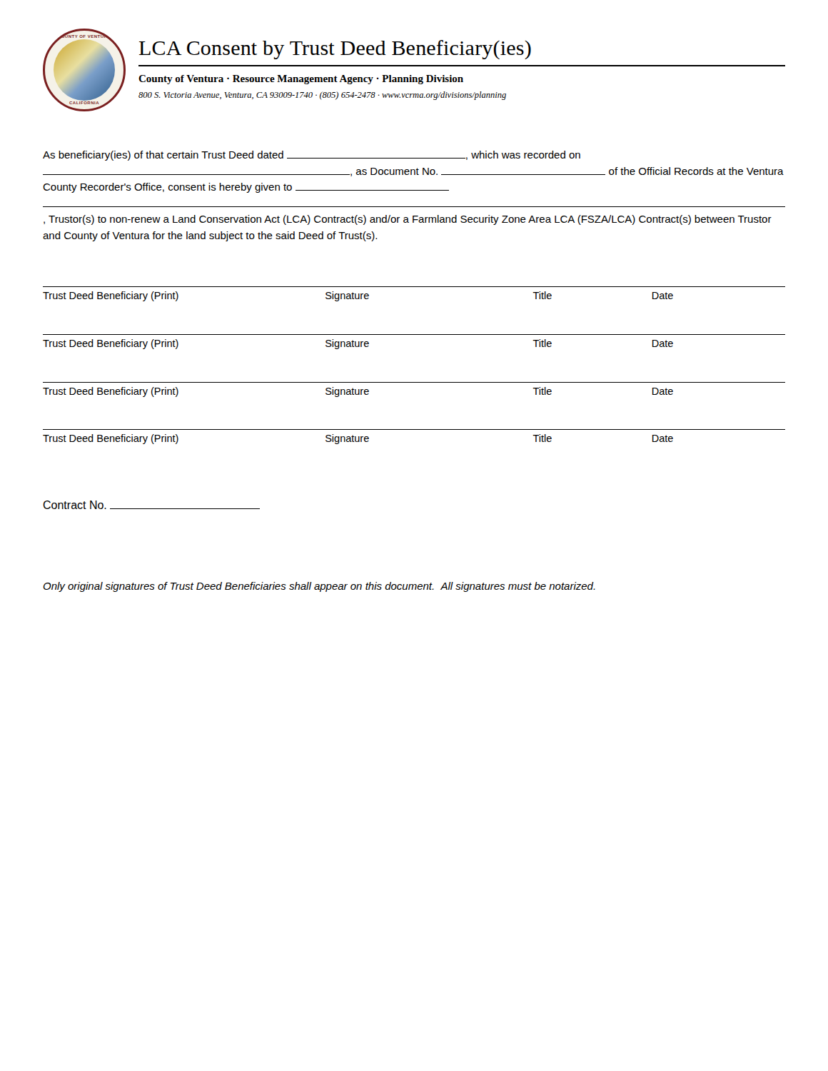COUNTY OF VENTURA
CALIFORNIA
LCA Consent by Trust Deed Beneficiary(ies)
County of Ventura · Resource Management Agency · Planning Division
800 S. Victoria Avenue, Ventura, CA 93009-1740 · (805) 654-2478 · www.vcrma.org/divisions/planning
As beneficiary(ies) of that certain Trust Deed dated , which was recorded on , as Document No. of the Official Records at the Ventura County Recorder's Office, consent is hereby given to , Trustor(s) to non-renew a Land Conservation Act (LCA) Contract(s) and/or a Farmland Security Zone Area LCA (FSZA/LCA) Contract(s) between Trustor and County of Ventura for the land subject to the said Deed of Trust(s).
Trust Deed Beneficiary (Print)
Signature
Title
Date
Trust Deed Beneficiary (Print)
Signature
Title
Date
Trust Deed Beneficiary (Print)
Signature
Title
Date
Trust Deed Beneficiary (Print)
Signature
Title
Date
Contract No.
Only original signatures of Trust Deed Beneficiaries shall appear on this document. All signatures must be notarized.